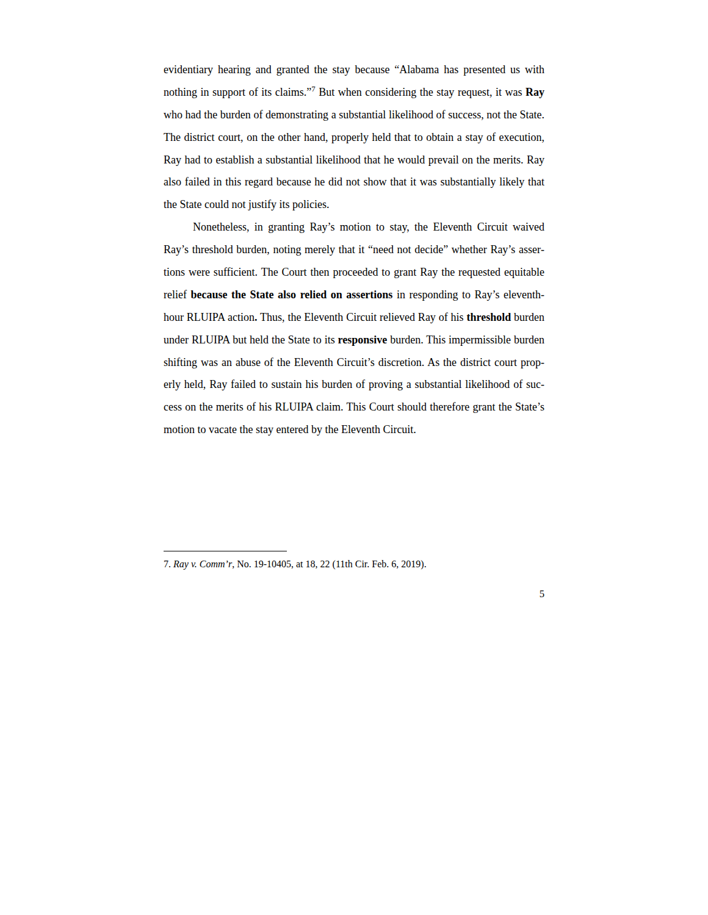evidentiary hearing and granted the stay because “Alabama has presented us with nothing in support of its claims.”7 But when considering the stay request, it was Ray who had the burden of demonstrating a substantial likelihood of success, not the State. The district court, on the other hand, properly held that to obtain a stay of execution, Ray had to establish a substantial likelihood that he would prevail on the merits. Ray also failed in this regard because he did not show that it was substantially likely that the State could not justify its policies.
Nonetheless, in granting Ray’s motion to stay, the Eleventh Circuit waived Ray’s threshold burden, noting merely that it “need not decide” whether Ray’s assertions were sufficient. The Court then proceeded to grant Ray the requested equitable relief because the State also relied on assertions in responding to Ray’s eleventh-hour RLUIPA action. Thus, the Eleventh Circuit relieved Ray of his threshold burden under RLUIPA but held the State to its responsive burden. This impermissible burden shifting was an abuse of the Eleventh Circuit’s discretion. As the district court properly held, Ray failed to sustain his burden of proving a substantial likelihood of success on the merits of his RLUIPA claim. This Court should therefore grant the State’s motion to vacate the stay entered by the Eleventh Circuit.
7. Ray v. Comm’r, No. 19-10405, at 18, 22 (11th Cir. Feb. 6, 2019).
5